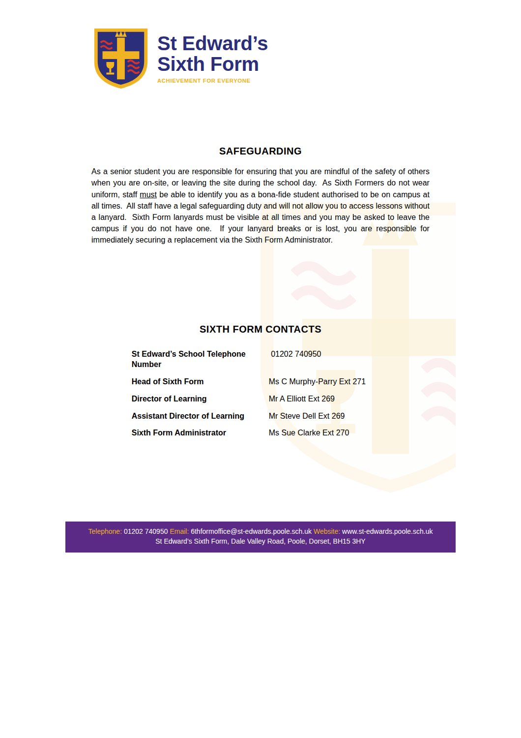St Edward’s
Sixth Form
ACHIEVEMENT FOR EVERYONE
SAFEGUARDING
As a senior student you are responsible for ensuring that you are mindful of the safety of others when you are on-site, or leaving the site during the school day. As Sixth Formers do not wear uniform, staff must be able to identify you as a bona-fide student authorised to be on campus at all times. All staff have a legal safeguarding duty and will not allow you to access lessons without a lanyard. Sixth Form lanyards must be visible at all times and you may be asked to leave the campus if you do not have one. If your lanyard breaks or is lost, you are responsible for immediately securing a replacement via the Sixth Form Administrator.
SIXTH FORM CONTACTS
| St Edward’s School Telephone Number | 01202 740950 |
| Head of Sixth Form | Ms C Murphy-Parry Ext 271 |
| Director of Learning | Mr A Elliott Ext 269 |
| Assistant Director of Learning | Mr Steve Dell Ext 269 |
| Sixth Form Administrator | Ms Sue Clarke Ext 270 |
Telephone: 01202 740950 Email: 6thformoffice@st-edwards.poole.sch.uk Website: www.st-edwards.poole.sch.uk
St Edward’s Sixth Form, Dale Valley Road, Poole, Dorset, BH15 3HY